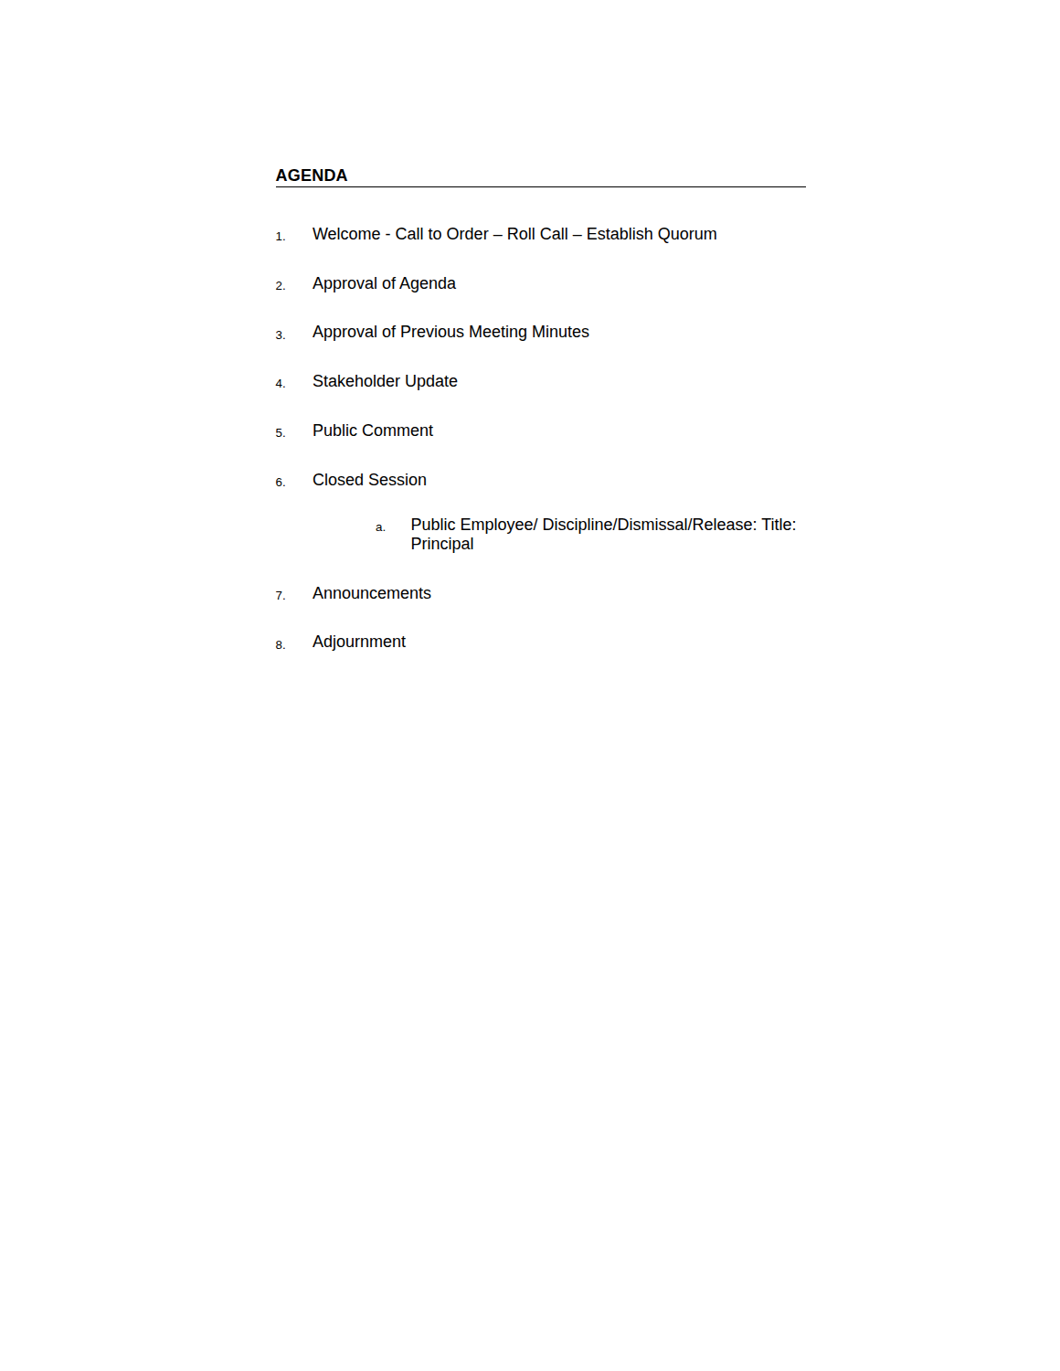AGENDA
Welcome - Call to Order – Roll Call – Establish Quorum
Approval of Agenda
Approval of Previous Meeting Minutes
Stakeholder Update
Public Comment
Closed Session
Public Employee/ Discipline/Dismissal/Release: Title: Principal
Announcements
Adjournment